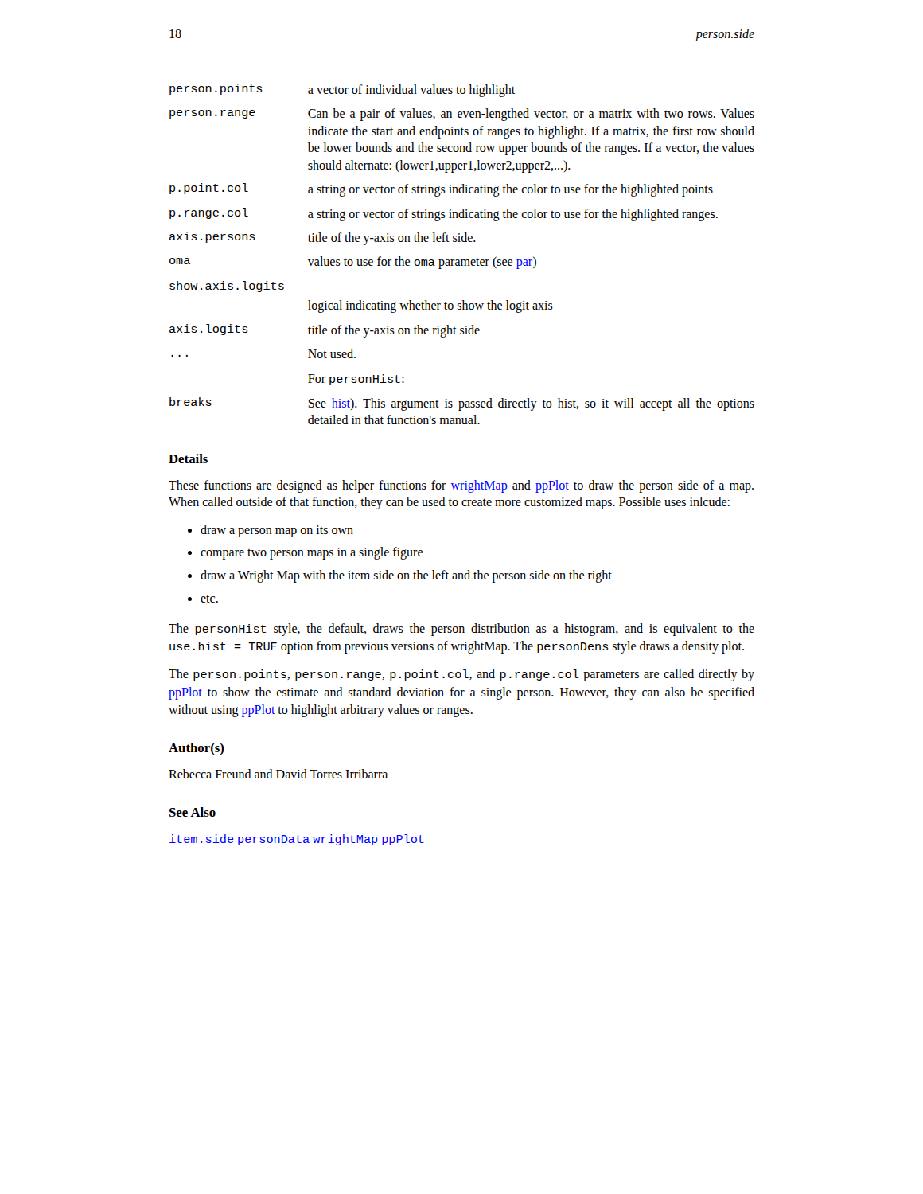18 person.side
person.points
a vector of individual values to highlight
person.range
Can be a pair of values, an even-lengthed vector, or a matrix with two rows. Values indicate the start and endpoints of ranges to highlight. If a matrix, the first row should be lower bounds and the second row upper bounds of the ranges. If a vector, the values should alternate: (lower1,upper1,lower2,upper2,...).
p.point.col
a string or vector of strings indicating the color to use for the highlighted points
p.range.col
a string or vector of strings indicating the color to use for the highlighted ranges.
axis.persons
title of the y-axis on the left side.
oma
values to use for the oma parameter (see par)
show.axis.logits
logical indicating whether to show the logit axis
axis.logits
title of the y-axis on the right side
...
Not used.
For personHist:
breaks
See hist). This argument is passed directly to hist, so it will accept all the options detailed in that function's manual.
Details
These functions are designed as helper functions for wrightMap and ppPlot to draw the person side of a map. When called outside of that function, they can be used to create more customized maps. Possible uses inlcude:
draw a person map on its own
compare two person maps in a single figure
draw a Wright Map with the item side on the left and the person side on the right
etc.
The personHist style, the default, draws the person distribution as a histogram, and is equivalent to the use.hist = TRUE option from previous versions of wrightMap. The personDens style draws a density plot.
The person.points, person.range, p.point.col, and p.range.col parameters are called directly by ppPlot to show the estimate and standard deviation for a single person. However, they can also be specified without using ppPlot to highlight arbitrary values or ranges.
Author(s)
Rebecca Freund and David Torres Irribarra
See Also
item.side personData wrightMap ppPlot